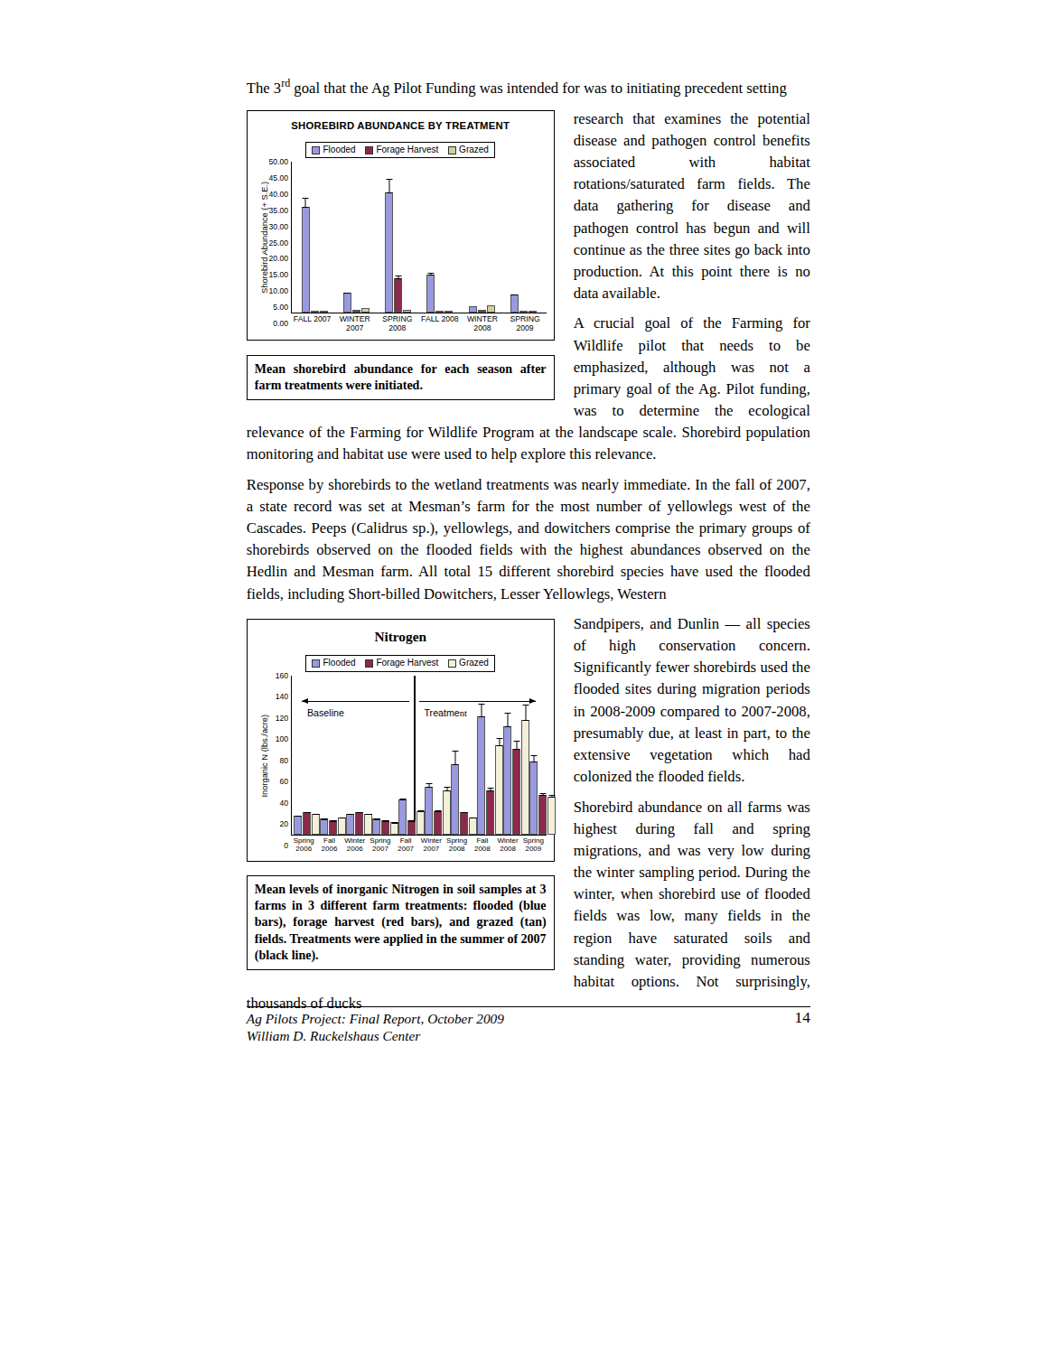The 3rd goal that the Ag Pilot Funding was intended for was to initiating precedent setting
SHOREBIRD ABUNDANCE BY TREATMENT
Flooded Forage Harvest Grazed
Shorebird Abundance (+ S.E.)
50.00
45.00
40.00
35.00
30.00
25.00
20.00
15.00
10.00
5.00
0.00
FALL 2007
WINTER 2007
SPRING 2008
FALL 2008
WINTER 2008
SPRING 2009
Mean shorebird abundance for each season after farm treatments were initiated.
research that examines the potential disease and pathogen control benefits associated with habitat rotations/saturated farm fields. The data gathering for disease and pathogen control has begun and will continue as the three sites go back into production. At this point there is no data available.
A crucial goal of the Farming for Wildlife pilot that needs to be emphasized, although was not a primary goal of the Ag. Pilot funding, was to determine the ecological relevance of the Farming for Wildlife Program at the landscape scale. Shorebird population monitoring and habitat use were used to help explore this relevance.
Response by shorebirds to the wetland treatments was nearly immediate. In the fall of 2007, a state record was set at Mesman’s farm for the most number of yellowlegs west of the Cascades. Peeps (Calidrus sp.), yellowlegs, and dowitchers comprise the primary groups of shorebirds observed on the flooded fields with the highest abundances observed on the Hedlin and Mesman farm. All total 15 different shorebird species have used the flooded fields, including Short-billed Dowitchers, Lesser Yellowlegs, Western
Nitrogen
Flooded Forage Harvest Grazed
Inorganic N (lbs./acre)
160
140
120
100
80
60
40
20
0
Baseline
Treatment
Spring 2006
Fall 2006
Winter 2006
Spring 2007
Fall 2007
Winter 2007
Spring 2008
Fall 2008
Winter 2008
Spring 2009
Mean levels of inorganic Nitrogen in soil samples at 3 farms in 3 different farm treatments: flooded (blue bars), forage harvest (red bars), and grazed (tan) fields. Treatments were applied in the summer of 2007 (black line).
Sandpipers, and Dunlin — all species of high conservation concern. Significantly fewer shorebirds used the flooded sites during migration periods in 2008-2009 compared to 2007-2008, presumably due, at least in part, to the extensive vegetation which had colonized the flooded fields.
Shorebird abundance on all farms was highest during fall and spring migrations, and was very low during the winter sampling period. During the winter, when shorebird use of flooded fields was low, many fields in the region have saturated soils and standing water, providing numerous habitat options. Not surprisingly, thousands of ducks
14 Ag Pilots Project: Final Report, October 2009
William D. Ruckelshaus Center